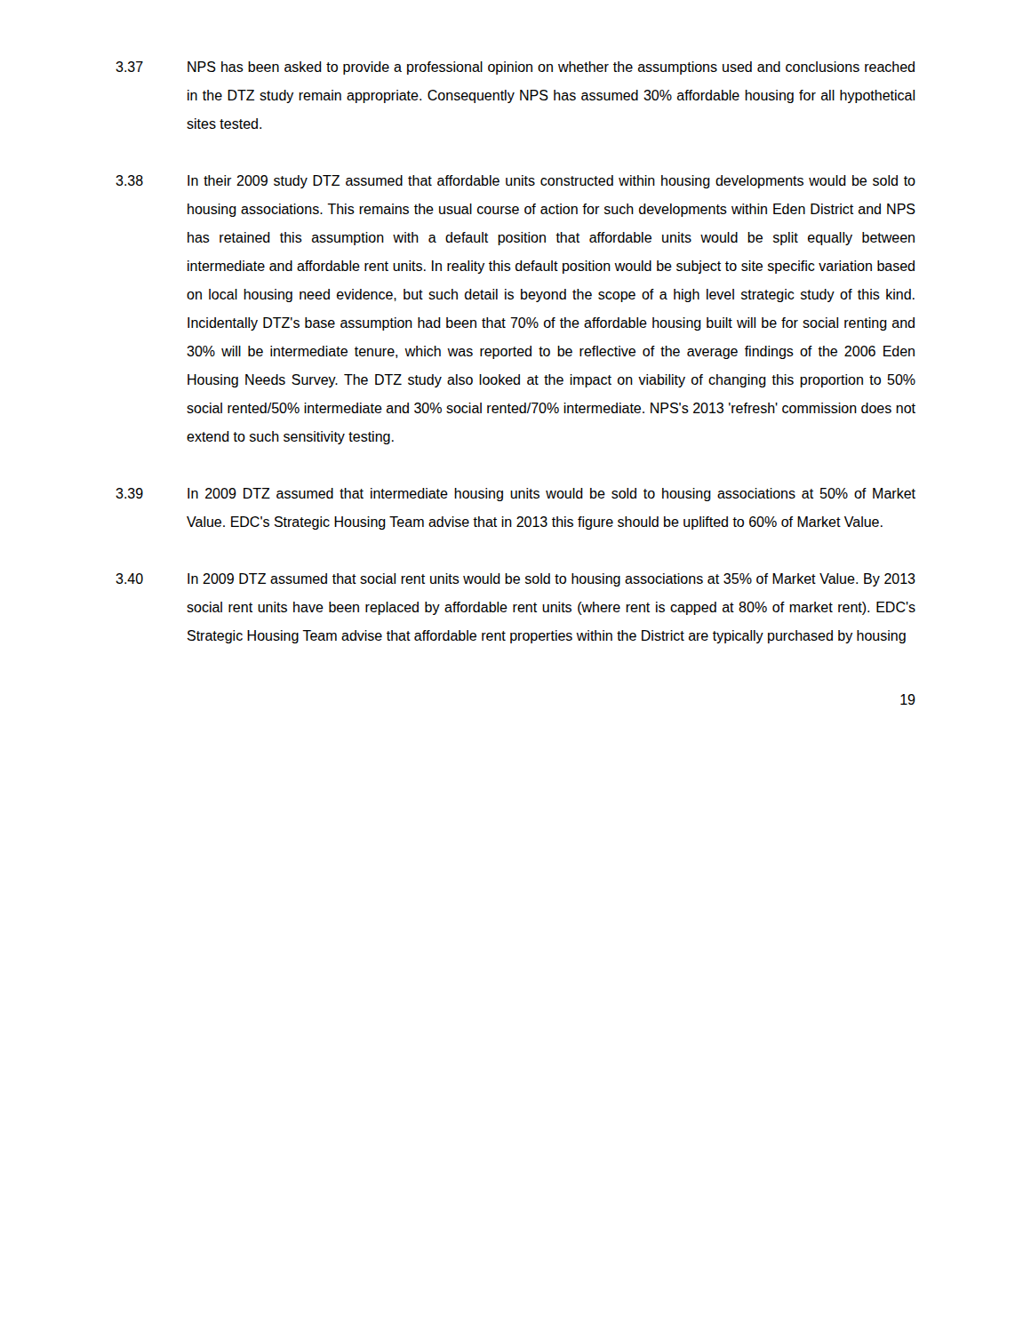3.37
NPS has been asked to provide a professional opinion on whether the assumptions used and conclusions reached in the DTZ study remain appropriate. Consequently NPS has assumed 30% affordable housing for all hypothetical sites tested.
3.38
In their 2009 study DTZ assumed that affordable units constructed within housing developments would be sold to housing associations. This remains the usual course of action for such developments within Eden District and NPS has retained this assumption with a default position that affordable units would be split equally between intermediate and affordable rent units. In reality this default position would be subject to site specific variation based on local housing need evidence, but such detail is beyond the scope of a high level strategic study of this kind. Incidentally DTZ's base assumption had been that 70% of the affordable housing built will be for social renting and 30% will be intermediate tenure, which was reported to be reflective of the average findings of the 2006 Eden Housing Needs Survey. The DTZ study also looked at the impact on viability of changing this proportion to 50% social rented/50% intermediate and 30% social rented/70% intermediate. NPS's 2013 'refresh' commission does not extend to such sensitivity testing.
3.39
In 2009 DTZ assumed that intermediate housing units would be sold to housing associations at 50% of Market Value. EDC's Strategic Housing Team advise that in 2013 this figure should be uplifted to 60% of Market Value.
3.40
In 2009 DTZ assumed that social rent units would be sold to housing associations at 35% of Market Value. By 2013 social rent units have been replaced by affordable rent units (where rent is capped at 80% of market rent). EDC's Strategic Housing Team advise that affordable rent properties within the District are typically purchased by housing
19